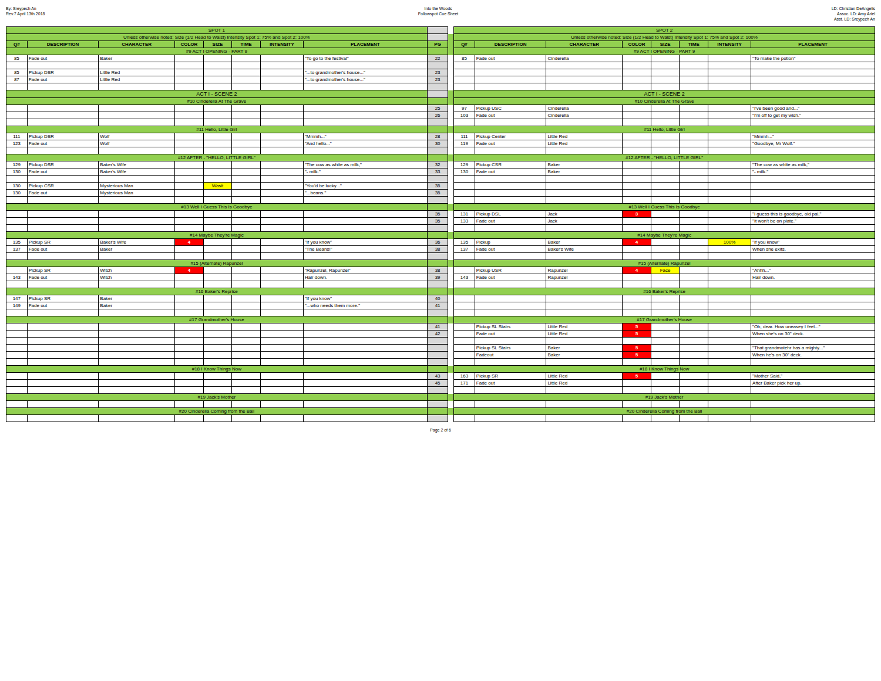By: Sreypech An
Rev.7 April 13th 2018
Into the Woods
Followspot Cue Sheet
LD: Christian DeAngelis
Assoc. LD: Amy Ariel
Asst. LD: Sreypech An
| SPOT 1 | | | SPOT 2 |
| Unless otherwise noted: Size (1/2 Head to Waist) Intensity Spot 1: 75% and Spot 2: 100% | | | Unless otherwise noted: Size (1/2 Head to Waist) Intensity Spot 1: 75% and Spot 2: 100% |
| Q# | DESCRIPTION | CHARACTER | COLOR | SIZE | TIME | INTENSITY | PLACEMENT | PG | | Q# | DESCRIPTION | CHARACTER | COLOR | SIZE | TIME | INTENSITY | PLACEMENT |
| #9 ACT I OPENING - PART 9 | | | #9 ACT I OPENING - PART 9 |
| 85 | Fade out | Baker | | | | | "To go to the festival" | 22 | | 85 | Fade out | Cinderella | | | | | "To make the potion" |
| 85 | Pickup DSR | Little Red | | | | | "...to grandmother's house..." | 23 | | | | | | | | | |
| 87 | Fade out | Little Red | | | | | "...to grandmother's house..." | 23 | | | | | | | | | |
| ACT I - SCENE 2 | | | ACT I - SCENE 2 |
| #10 Cinderella At The Grave | | | #10 Cinderella At The Grave |
| | | | | | | | | 25 | | 97 | Pickup USC | Cinderella | | | | | "I've been good and..." |
| | | | | | | | | 26 | | 103 | Fade out | Cinderella | | | | | "I'm off to get my wish." |
| #11 Hello, Little Girl | | | #11 Hello, Little Girl |
| 111 | Pickup DSR | Wolf | | | | | "Mmmh..." | 28 | | 111 | Pickup Center | Little Red | | | | | "Mmmh..." |
| 123 | Fade out | Wolf | | | | | "And hello..." | 30 | | 119 | Fade out | Little Red | | | | | "Goodbye, Mr Wolf." |
| #12 AFTER - "HELLO, LITTLE GIRL" | | | #12 AFTER - "HELLO, LITTLE GIRL" |
| 129 | Pickup DSR | Baker's Wife | | | | | "The cow as white as milk," | 32 | | 129 | Pickup CSR | Baker | | | | | "The cow as white as milk," |
| 130 | Fade out | Baker's Wife | | | | | "- milk." | 33 | | 130 | Fade out | Baker | | | | | "- milk." |
| 130 | Pickup CSR | Mysterious Man | | Wasit | | | "You'd be lucky..." | 35 | | | | | | | | | |
| 130 | Fade out | Mysterious Man | | | | | "...beans." | 35 | | | | | | | | | |
| #13 Well I Guess This Is Goodbye | | | #13 Well I Guess This Is Goodbye |
| | | | | | | | | 35 | | 131 | Pickup DSL | Jack | 3 | | | | "I guess this is goodbye, old pal," |
| | | | | | | | | 35 | | 133 | Fade out | Jack | | | | | "It won't be on plate." |
| #14 Maybe They're Magic | | | #14 Maybe They're Magic |
| 135 | Pickup SR | Baker's Wife | 4 | | | | "If you know" | 36 | | 135 | Pickup | Baker | 4 | | | 100% | "If you know" |
| 137 | Fade out | Baker | | | | | "The Beans!" | 38 | | 137 | Fade out | Baker's Wife | | | | | When she exits. |
| #15 (Alternate) Rapunzel | | | #15 (Alternate) Rapunzel |
| | Pickup SR | Witch | 4 | | | | "Rapunzel, Rapunzel" | 38 | | | Pickup USR | Rapunzel | 4 | Face | | | "Ahhh..." |
| 143 | Fade out | Witch | | | | | Hair down. | 39 | | 143 | Fade out | Rapunzel | | | | | Hair down. |
| #16 Baker's Reprise | | | #16 Baker's Reprise |
| 147 | Pickup SR | Baker | | | | | "If you know" | 40 | | | | | | | | | |
| 149 | Fade out | Baker | | | | | "...who needs them more-" | 41 | | | | | | | | | |
| #17 Grandmother's House | | | #17 Grandmother's House |
| | | | | | | | | 41 | | | Pickup SL Stairs | Little Red | 5 | | | | "Oh, dear. How uneasey I feel..." |
| | | | | | | | | 42 | | | Fade out | Little Red | 5 | | | | When she's on 30" deck. |
| | | | | | | | | | | | Pickup SL Stairs | Baker | 5 | | | | "That grandmotehr has a mighty..." |
| | | | | | | | | | | | Fadeout | Baker | 5 | | | | When he's on 30" deck. |
| #18 I Know Things Now | | | #18 I Know Things Now |
| | | | | | | | | 43 | | 163 | Pickup SR | Little Red | 5 | | | | "Mother Said," |
| | | | | | | | | 45 | | 171 | Fade out | Little Red | | | | | After Baker pick her up. |
| #19 Jack's Mother | | | #19 Jack's Mother |
| #20 Cinderella Coming from the Ball | | | #20 Cinderella Coming from the Ball |
Page 2 of 6